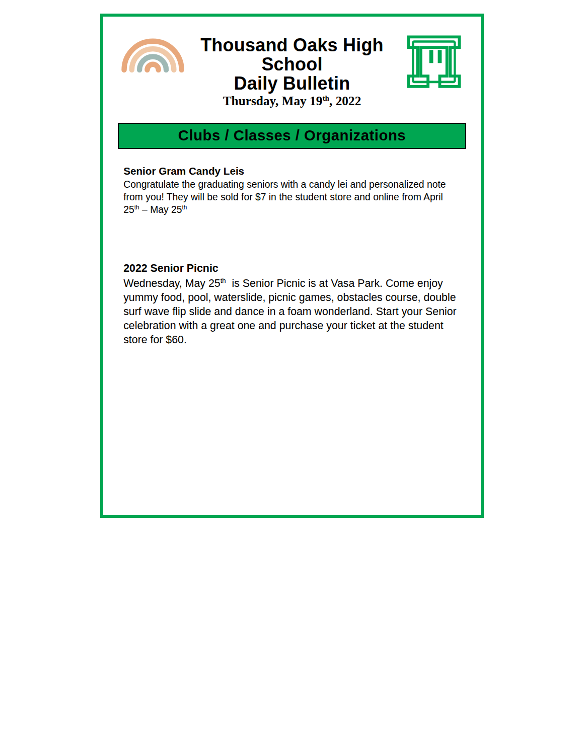Thousand Oaks High School
Daily Bulletin
Thursday, May 19th, 2022
Clubs / Classes / Organizations
Senior Gram Candy Leis
Congratulate the graduating seniors with a candy lei and personalized note from you! They will be sold for $7 in the student store and online from April 25th – May 25th
2022 Senior Picnic
Wednesday, May 25th is Senior Picnic is at Vasa Park. Come enjoy yummy food, pool, waterslide, picnic games, obstacles course, double surf wave flip slide and dance in a foam wonderland. Start your Senior celebration with a great one and purchase your ticket at the student store for $60.